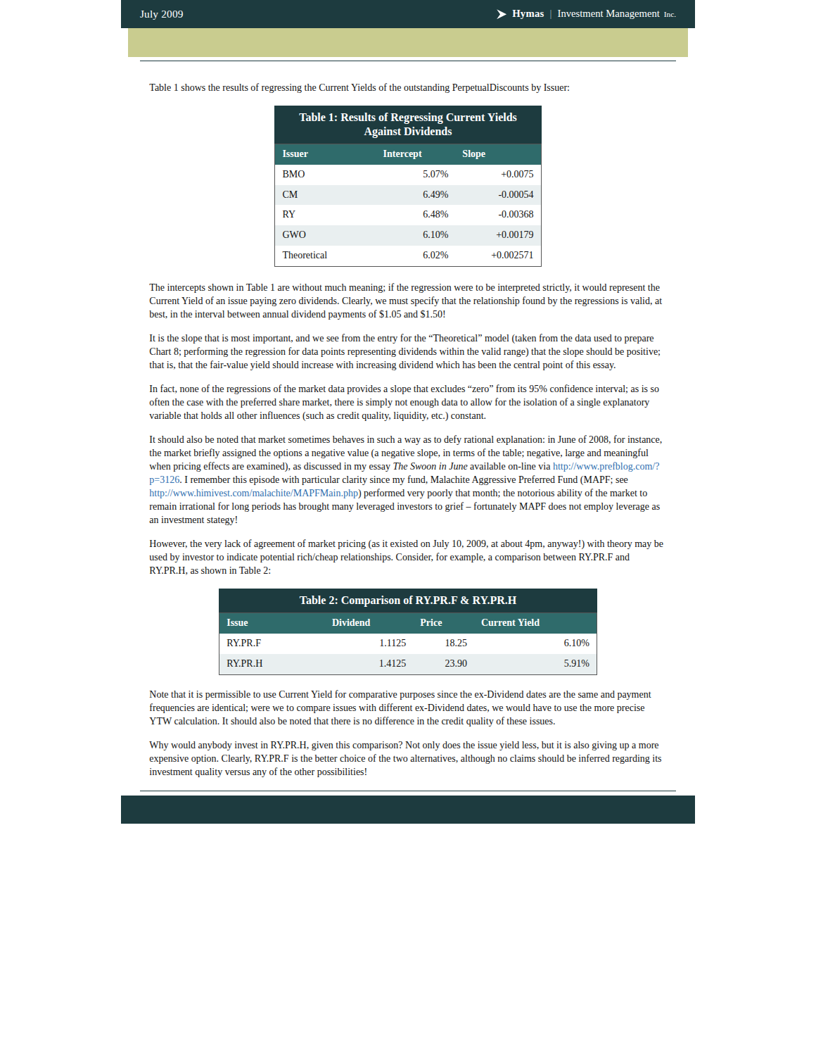July 2009
Hymas | Investment Management Inc.
Table 1 shows the results of regressing the Current Yields of the outstanding PerpetualDiscounts by Issuer:
Table 1: Results of Regressing Current Yields Against Dividends
| Issuer | Intercept | Slope |
| --- | --- | --- |
| BMO | 5.07% | +0.0075 |
| CM | 6.49% | -0.00054 |
| RY | 6.48% | -0.00368 |
| GWO | 6.10% | +0.00179 |
| Theoretical | 6.02% | +0.002571 |
The intercepts shown in Table 1 are without much meaning; if the regression were to be interpreted strictly, it would represent the Current Yield of an issue paying zero dividends. Clearly, we must specify that the relationship found by the regressions is valid, at best, in the interval between annual dividend payments of $1.05 and $1.50!
It is the slope that is most important, and we see from the entry for the “Theoretical” model (taken from the data used to prepare Chart 8; performing the regression for data points representing dividends within the valid range) that the slope should be positive; that is, that the fair-value yield should increase with increasing dividend which has been the central point of this essay.
In fact, none of the regressions of the market data provides a slope that excludes “zero” from its 95% confidence interval; as is so often the case with the preferred share market, there is simply not enough data to allow for the isolation of a single explanatory variable that holds all other influences (such as credit quality, liquidity, etc.) constant.
It should also be noted that market sometimes behaves in such a way as to defy rational explanation: in June of 2008, for instance, the market briefly assigned the options a negative value (a negative slope, in terms of the table; negative, large and meaningful when pricing effects are examined), as discussed in my essay The Swoon in June available on-line via http://www.prefblog.com/?p=3126. I remember this episode with particular clarity since my fund, Malachite Aggressive Preferred Fund (MAPF; see http://www.himivest.com/malachite/MAPFMain.php) performed very poorly that month; the notorious ability of the market to remain irrational for long periods has brought many leveraged investors to grief – fortunately MAPF does not employ leverage as an investment stategy!
However, the very lack of agreement of market pricing (as it existed on July 10, 2009, at about 4pm, anyway!) with theory may be used by investor to indicate potential rich/cheap relationships. Consider, for example, a comparison between RY.PR.F and RY.PR.H, as shown in Table 2:
Table 2: Comparison of RY.PR.F & RY.PR.H
| Issue | Dividend | Price | Current Yield |
| --- | --- | --- | --- |
| RY.PR.F | 1.1125 | 18.25 | 6.10% |
| RY.PR.H | 1.4125 | 23.90 | 5.91% |
Note that it is permissible to use Current Yield for comparative purposes since the ex-Dividend dates are the same and payment frequencies are identical; were we to compare issues with different ex-Dividend dates, we would have to use the more precise YTW calculation. It should also be noted that there is no difference in the credit quality of these issues.
Why would anybody invest in RY.PR.H, given this comparison? Not only does the issue yield less, but it is also giving up a more expensive option. Clearly, RY.PR.F is the better choice of the two alternatives, although no claims should be inferred regarding its investment quality versus any of the other possibilities!